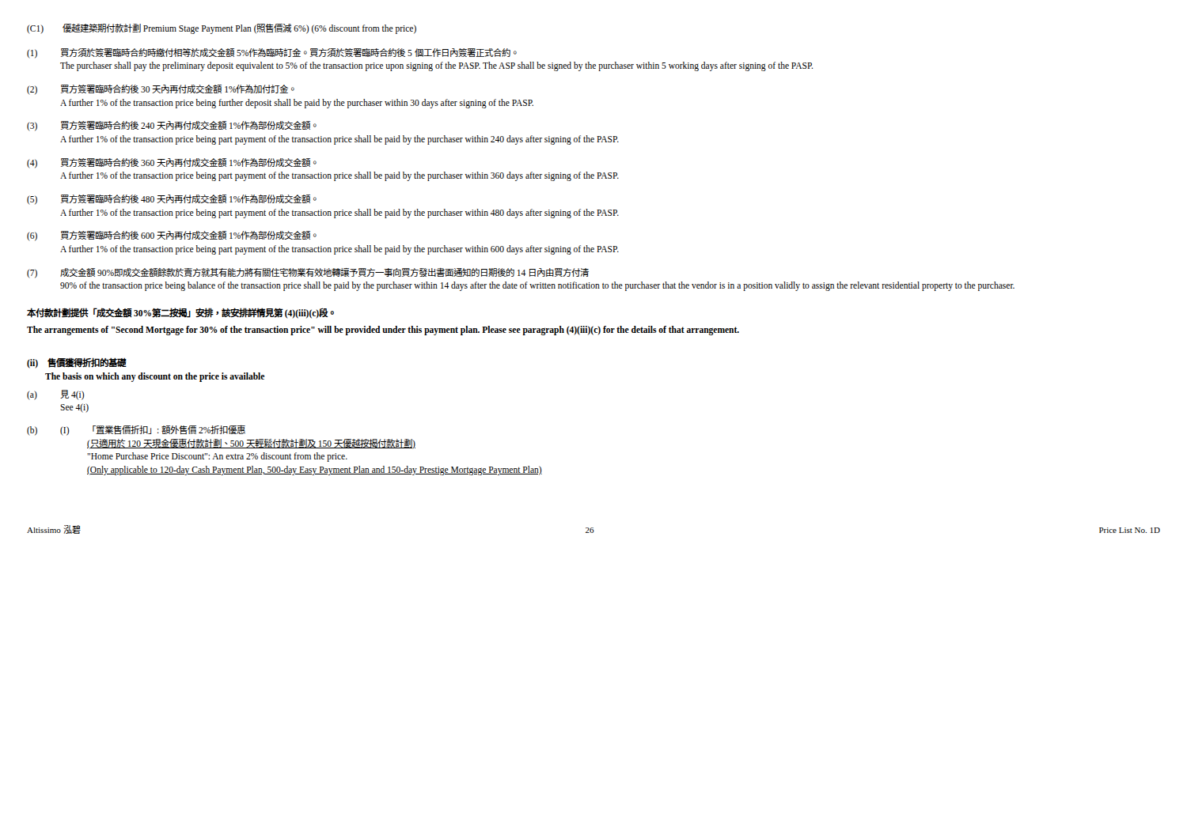(C1) 優越建築期付款計劃 Premium Stage Payment Plan (照售價減 6%) (6% discount from the price)
(1) 買方須於簽署臨時合約時繳付相等於成交金額 5%作為臨時訂金。買方須於簽署臨時合約後 5 個工作日內簽署正式合約。 The purchaser shall pay the preliminary deposit equivalent to 5% of the transaction price upon signing of the PASP. The ASP shall be signed by the purchaser within 5 working days after signing of the PASP.
(2) 買方簽署臨時合約後 30 天內再付成交金額 1%作為加付訂金。 A further 1% of the transaction price being further deposit shall be paid by the purchaser within 30 days after signing of the PASP.
(3) 買方簽署臨時合約後 240 天內再付成交金額 1%作為部份成交金額。 A further 1% of the transaction price being part payment of the transaction price shall be paid by the purchaser within 240 days after signing of the PASP.
(4) 買方簽署臨時合約後 360 天內再付成交金額 1%作為部份成交金額。 A further 1% of the transaction price being part payment of the transaction price shall be paid by the purchaser within 360 days after signing of the PASP.
(5) 買方簽署臨時合約後 480 天內再付成交金額 1%作為部份成交金額。 A further 1% of the transaction price being part payment of the transaction price shall be paid by the purchaser within 480 days after signing of the PASP.
(6) 買方簽署臨時合約後 600 天內再付成交金額 1%作為部份成交金額。 A further 1% of the transaction price being part payment of the transaction price shall be paid by the purchaser within 600 days after signing of the PASP.
(7) 成交金額 90%即成交金額餘款於賣方就其有能力將有關住宅物業有效地轉讓予買方一事向買方發出書面通知的日期後的 14 日內由買方付清 90% of the transaction price being balance of the transaction price shall be paid by the purchaser within 14 days after the date of written notification to the purchaser that the vendor is in a position validly to assign the relevant residential property to the purchaser.
本付款計劃提供「成交金額 30%第二按揭」安排，該安排詳情見第 (4)(iii)(c)段。
The arrangements of "Second Mortgage for 30% of the transaction price" will be provided under this payment plan. Please see paragraph (4)(iii)(c) for the details of that arrangement.
(ii) 售價獲得折扣的基礎 The basis on which any discount on the price is available
(a) 見 4(i) See 4(i)
(b)
(I) 「置業售價折扣」: 額外售價 2%折扣優惠 (只適用於 120 天現金優惠付款計劃、500 天輕鬆付款計劃及 150 天優越按揭付款計劃) "Home Purchase Price Discount": An extra 2% discount from the price. (Only applicable to 120-day Cash Payment Plan, 500-day Easy Payment Plan and 150-day Prestige Mortgage Payment Plan)
Altissimo 泓碧
26
Price List No. 1D